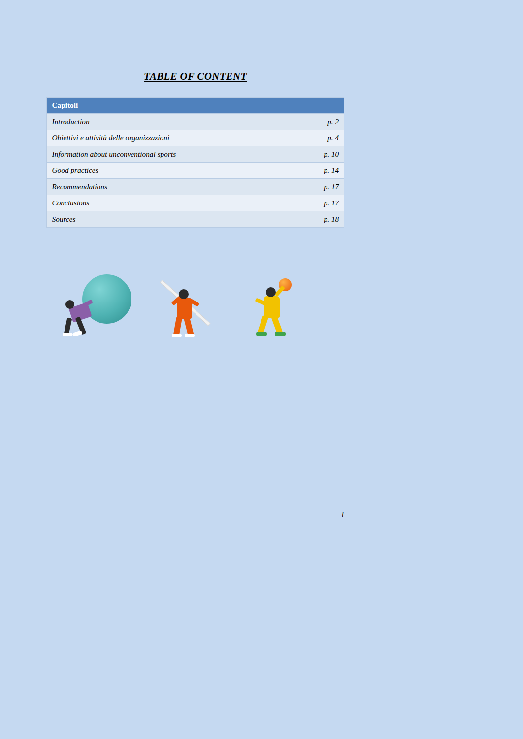TABLE OF CONTENT
| Capitoli | |
| --- | --- |
| Introduction | p. 2 |
| Obiettivi e attività delle organizzazioni | p. 4 |
| Information about unconventional sports | p. 10 |
| Good practices | p. 14 |
| Recommendations | p. 17 |
| Conclusions | p. 17 |
| Sources | p. 18 |
1